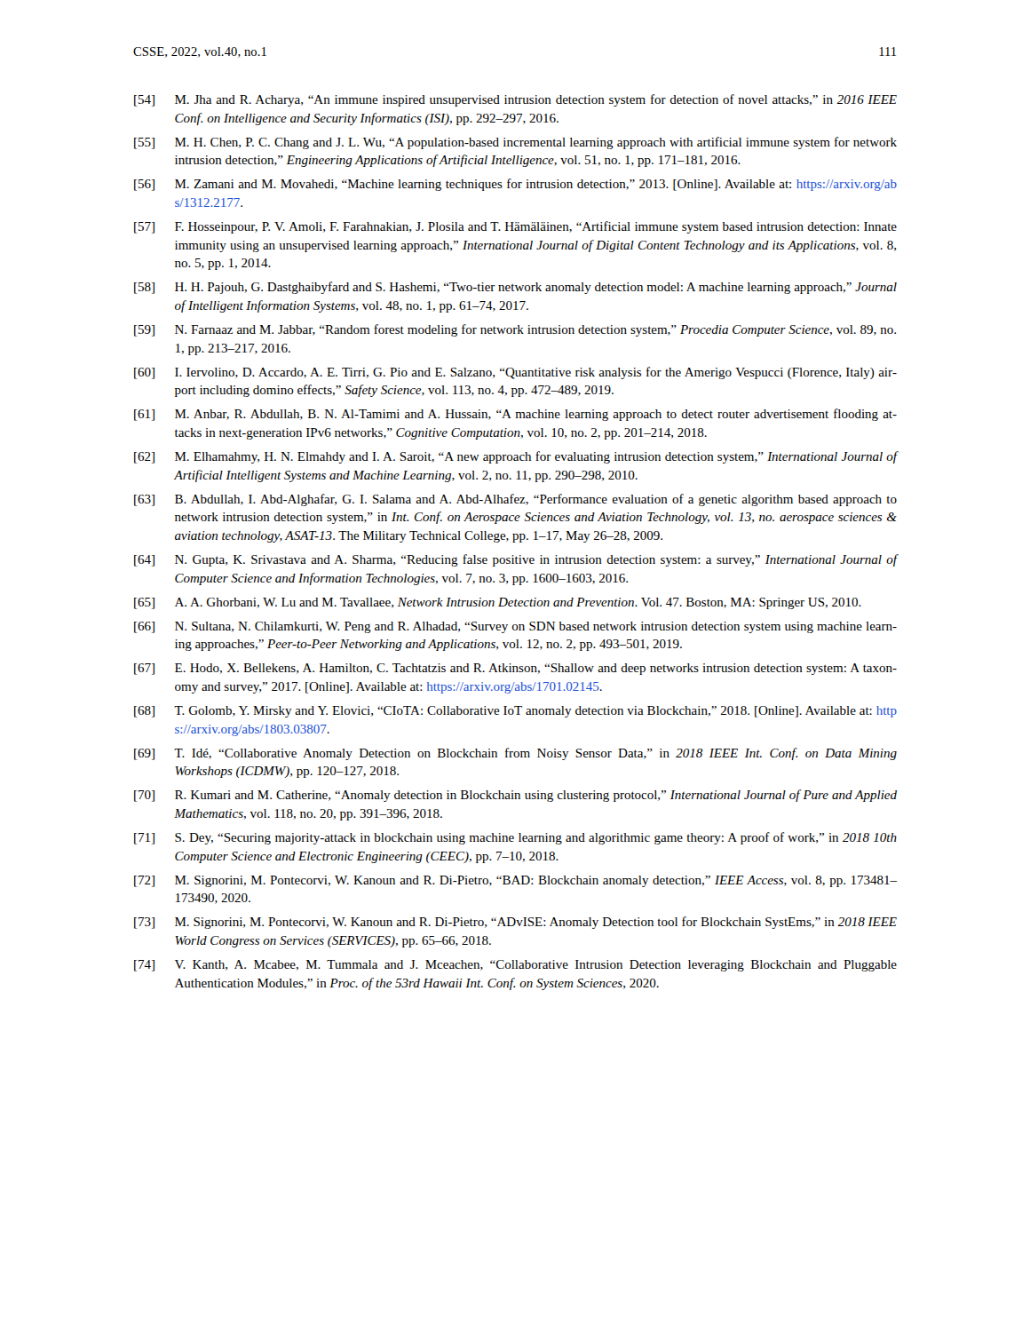CSSE, 2022, vol.40, no.1 111
[54] M. Jha and R. Acharya, “An immune inspired unsupervised intrusion detection system for detection of novel attacks,” in 2016 IEEE Conf. on Intelligence and Security Informatics (ISI), pp. 292–297, 2016.
[55] M. H. Chen, P. C. Chang and J. L. Wu, “A population-based incremental learning approach with artificial immune system for network intrusion detection,” Engineering Applications of Artificial Intelligence, vol. 51, no. 1, pp. 171–181, 2016.
[56] M. Zamani and M. Movahedi, “Machine learning techniques for intrusion detection,” 2013. [Online]. Available at: https://arxiv.org/abs/1312.2177.
[57] F. Hosseinpour, P. V. Amoli, F. Farahnakian, J. Plosila and T. Hämäläinen, “Artificial immune system based intrusion detection: Innate immunity using an unsupervised learning approach,” International Journal of Digital Content Technology and its Applications, vol. 8, no. 5, pp. 1, 2014.
[58] H. H. Pajouh, G. Dastghaibyfard and S. Hashemi, “Two-tier network anomaly detection model: A machine learning approach,” Journal of Intelligent Information Systems, vol. 48, no. 1, pp. 61–74, 2017.
[59] N. Farnaaz and M. Jabbar, “Random forest modeling for network intrusion detection system,” Procedia Computer Science, vol. 89, no. 1, pp. 213–217, 2016.
[60] I. Iervolino, D. Accardo, A. E. Tirri, G. Pio and E. Salzano, “Quantitative risk analysis for the Amerigo Vespucci (Florence, Italy) airport including domino effects,” Safety Science, vol. 113, no. 4, pp. 472–489, 2019.
[61] M. Anbar, R. Abdullah, B. N. Al-Tamimi and A. Hussain, “A machine learning approach to detect router advertisement flooding attacks in next-generation IPv6 networks,” Cognitive Computation, vol. 10, no. 2, pp. 201–214, 2018.
[62] M. Elhamahmy, H. N. Elmahdy and I. A. Saroit, “A new approach for evaluating intrusion detection system,” International Journal of Artificial Intelligent Systems and Machine Learning, vol. 2, no. 11, pp. 290–298, 2010.
[63] B. Abdullah, I. Abd-Alghafar, G. I. Salama and A. Abd-Alhafez, “Performance evaluation of a genetic algorithm based approach to network intrusion detection system,” in Int. Conf. on Aerospace Sciences and Aviation Technology, vol. 13, no. aerospace sciences & aviation technology, ASAT-13. The Military Technical College, pp. 1–17, May 26–28, 2009.
[64] N. Gupta, K. Srivastava and A. Sharma, “Reducing false positive in intrusion detection system: a survey,” International Journal of Computer Science and Information Technologies, vol. 7, no. 3, pp. 1600–1603, 2016.
[65] A. A. Ghorbani, W. Lu and M. Tavallaee, Network Intrusion Detection and Prevention. Vol. 47. Boston, MA: Springer US, 2010.
[66] N. Sultana, N. Chilamkurti, W. Peng and R. Alhadad, “Survey on SDN based network intrusion detection system using machine learning approaches,” Peer-to-Peer Networking and Applications, vol. 12, no. 2, pp. 493–501, 2019.
[67] E. Hodo, X. Bellekens, A. Hamilton, C. Tachtatzis and R. Atkinson, “Shallow and deep networks intrusion detection system: A taxonomy and survey,” 2017. [Online]. Available at: https://arxiv.org/abs/1701.02145.
[68] T. Golomb, Y. Mirsky and Y. Elovici, “CIoTA: Collaborative IoT anomaly detection via Blockchain,” 2018. [Online]. Available at: https://arxiv.org/abs/1803.03807.
[69] T. Idé, “Collaborative Anomaly Detection on Blockchain from Noisy Sensor Data,” in 2018 IEEE Int. Conf. on Data Mining Workshops (ICDMW), pp. 120–127, 2018.
[70] R. Kumari and M. Catherine, “Anomaly detection in Blockchain using clustering protocol,” International Journal of Pure and Applied Mathematics, vol. 118, no. 20, pp. 391–396, 2018.
[71] S. Dey, “Securing majority-attack in blockchain using machine learning and algorithmic game theory: A proof of work,” in 2018 10th Computer Science and Electronic Engineering (CEEC), pp. 7–10, 2018.
[72] M. Signorini, M. Pontecorvi, W. Kanoun and R. Di-Pietro, “BAD: Blockchain anomaly detection,” IEEE Access, vol. 8, pp. 173481–173490, 2020.
[73] M. Signorini, M. Pontecorvi, W. Kanoun and R. Di-Pietro, “ADvISE: Anomaly Detection tool for Blockchain SystEms,” in 2018 IEEE World Congress on Services (SERVICES), pp. 65–66, 2018.
[74] V. Kanth, A. Mcabee, M. Tummala and J. Mceachen, “Collaborative Intrusion Detection leveraging Blockchain and Pluggable Authentication Modules,” in Proc. of the 53rd Hawaii Int. Conf. on System Sciences, 2020.